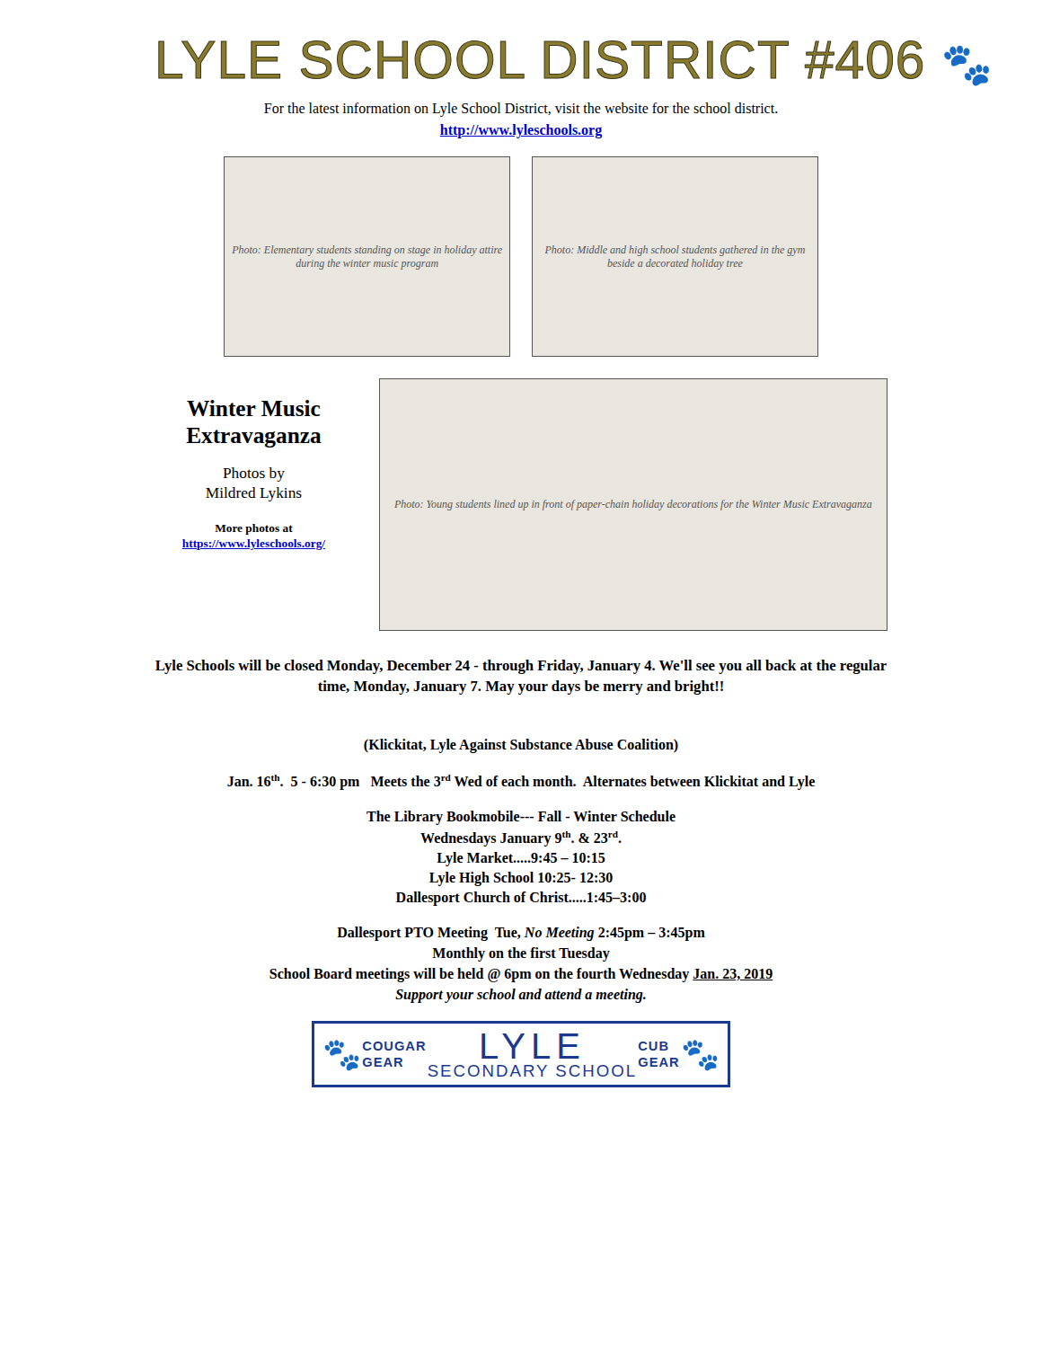LYLE SCHOOL DISTRICT #406 🐾
For the latest information on Lyle School District, visit the website for the school district.
http://www.lyleschools.org
Photo: Elementary students standing on stage in holiday attire during the winter music program
Photo: Middle and high school students gathered in the gym beside a decorated holiday tree
Winter Music
Extravaganza
Photos by
Mildred Lykins
More photos at
https://www.lyleschools.org/
Photo: Young students lined up in front of paper-chain holiday decorations for the Winter Music Extravaganza
Lyle Schools will be closed Monday, December 24 - through Friday, January 4. We'll see you all back at the regular time, Monday, January 7. May your days be merry and bright!!
(Klickitat, Lyle Against Substance Abuse Coalition)
Jan. 16th. 5 - 6:30 pm Meets the 3rd Wed of each month. Alternates between Klickitat and Lyle
The Library Bookmobile--- Fall - Winter Schedule
Wednesdays January 9th. & 23rd.
Lyle Market.....9:45 – 10:15
Lyle High School 10:25- 12:30
Dallesport Church of Christ.....1:45–3:00
Dallesport PTO Meeting Tue, No Meeting 2:45pm – 3:45pm
Monthly on the first Tuesday
School Board meetings will be held @ 6pm on the fourth Wednesday Jan. 23, 2019
Support your school and attend a meeting.
🐾 COUGAR
GEAR LYLE
SECONDARY SCHOOL CUB
GEAR 🐾